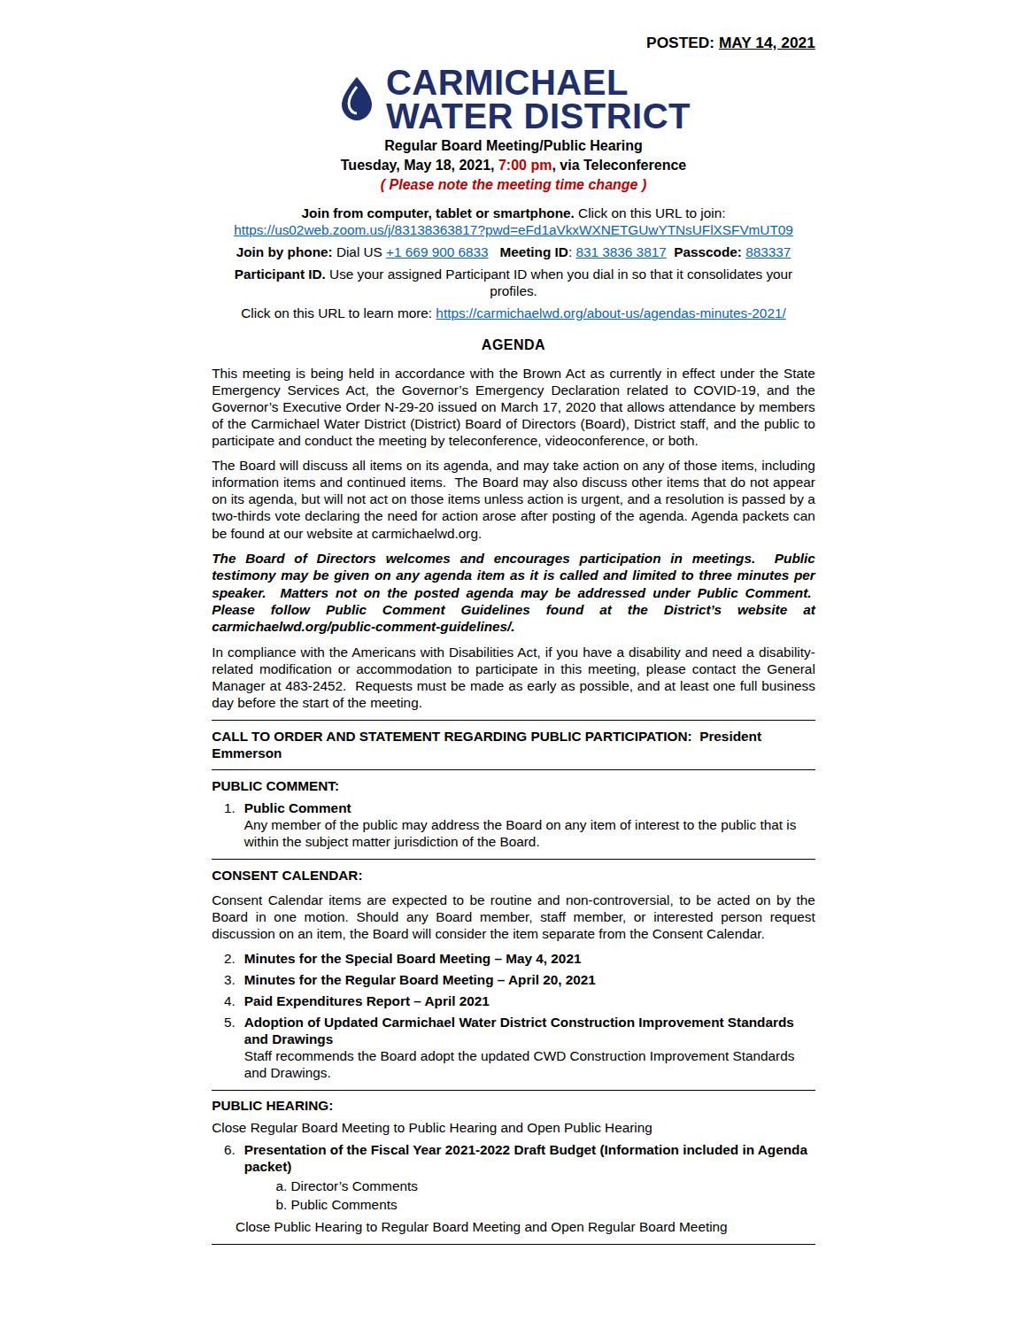POSTED: MAY 14, 2021
CARMICHAEL
WATER DISTRICT
Regular Board Meeting/Public Hearing
Tuesday, May 18, 2021, 7:00 pm, via Teleconference
( Please note the meeting time change )
Join from computer, tablet or smartphone. Click on this URL to join:
https://us02web.zoom.us/j/83138363817?pwd=eFd1aVkxWXNETGUwYTNsUFlXSFVmUT09
Join by phone: Dial US +1 669 900 6833 Meeting ID: 831 3836 3817 Passcode: 883337
Participant ID. Use your assigned Participant ID when you dial in so that it consolidates your profiles.
Click on this URL to learn more: https://carmichaelwd.org/about-us/agendas-minutes-2021/
AGENDA
This meeting is being held in accordance with the Brown Act as currently in effect under the State Emergency Services Act, the Governor’s Emergency Declaration related to COVID-19, and the Governor’s Executive Order N-29-20 issued on March 17, 2020 that allows attendance by members of the Carmichael Water District (District) Board of Directors (Board), District staff, and the public to participate and conduct the meeting by teleconference, videoconference, or both.
The Board will discuss all items on its agenda, and may take action on any of those items, including information items and continued items. The Board may also discuss other items that do not appear on its agenda, but will not act on those items unless action is urgent, and a resolution is passed by a two-thirds vote declaring the need for action arose after posting of the agenda. Agenda packets can be found at our website at carmichaelwd.org.
The Board of Directors welcomes and encourages participation in meetings. Public testimony may be given on any agenda item as it is called and limited to three minutes per speaker. Matters not on the posted agenda may be addressed under Public Comment. Please follow Public Comment Guidelines found at the District’s website at carmichaelwd.org/public-comment-guidelines/.
In compliance with the Americans with Disabilities Act, if you have a disability and need a disability-related modification or accommodation to participate in this meeting, please contact the General Manager at 483-2452. Requests must be made as early as possible, and at least one full business day before the start of the meeting.
CALL TO ORDER AND STATEMENT REGARDING PUBLIC PARTICIPATION: President Emmerson
PUBLIC COMMENT:
Public Comment Any member of the public may address the Board on any item of interest to the public that is within the subject matter jurisdiction of the Board.
CONSENT CALENDAR:
Consent Calendar items are expected to be routine and non-controversial, to be acted on by the Board in one motion. Should any Board member, staff member, or interested person request discussion on an item, the Board will consider the item separate from the Consent Calendar.
Minutes for the Special Board Meeting – May 4, 2021
Minutes for the Regular Board Meeting – April 20, 2021
Paid Expenditures Report – April 2021
Adoption of Updated Carmichael Water District Construction Improvement Standards and Drawings Staff recommends the Board adopt the updated CWD Construction Improvement Standards and Drawings.
PUBLIC HEARING:
Close Regular Board Meeting to Public Hearing and Open Public Hearing
Presentation of the Fiscal Year 2021-2022 Draft Budget (Information included in Agenda packet)
Director’s Comments
Public Comments
Close Public Hearing to Regular Board Meeting and Open Regular Board Meeting